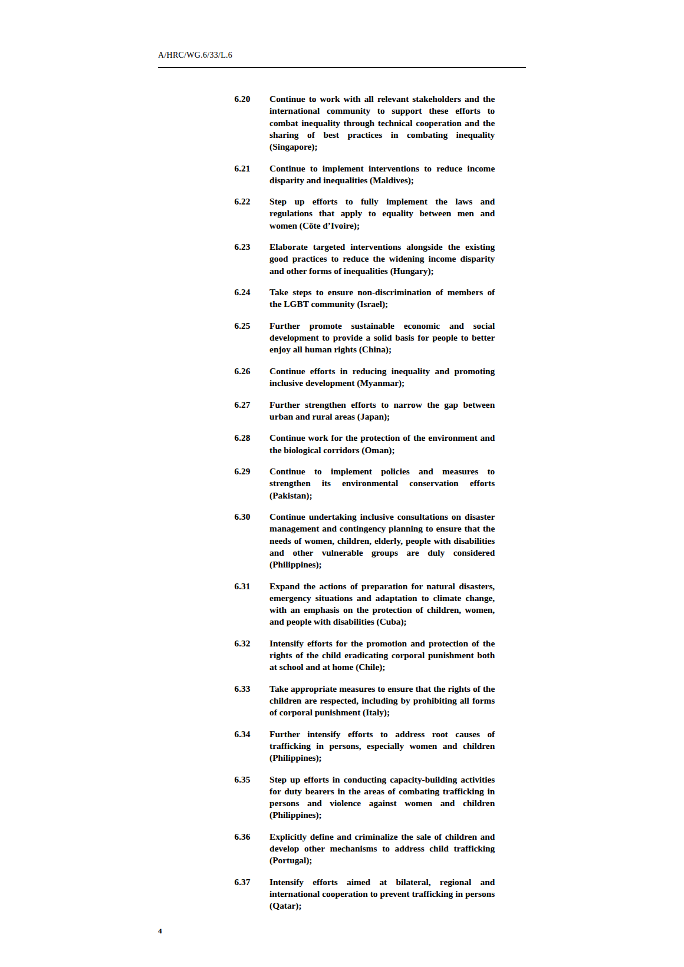A/HRC/WG.6/33/L.6
6.20 Continue to work with all relevant stakeholders and the international community to support these efforts to combat inequality through technical cooperation and the sharing of best practices in combating inequality (Singapore);
6.21 Continue to implement interventions to reduce income disparity and inequalities (Maldives);
6.22 Step up efforts to fully implement the laws and regulations that apply to equality between men and women (Côte d’Ivoire);
6.23 Elaborate targeted interventions alongside the existing good practices to reduce the widening income disparity and other forms of inequalities (Hungary);
6.24 Take steps to ensure non-discrimination of members of the LGBT community (Israel);
6.25 Further promote sustainable economic and social development to provide a solid basis for people to better enjoy all human rights (China);
6.26 Continue efforts in reducing inequality and promoting inclusive development (Myanmar);
6.27 Further strengthen efforts to narrow the gap between urban and rural areas (Japan);
6.28 Continue work for the protection of the environment and the biological corridors (Oman);
6.29 Continue to implement policies and measures to strengthen its environmental conservation efforts (Pakistan);
6.30 Continue undertaking inclusive consultations on disaster management and contingency planning to ensure that the needs of women, children, elderly, people with disabilities and other vulnerable groups are duly considered (Philippines);
6.31 Expand the actions of preparation for natural disasters, emergency situations and adaptation to climate change, with an emphasis on the protection of children, women, and people with disabilities (Cuba);
6.32 Intensify efforts for the promotion and protection of the rights of the child eradicating corporal punishment both at school and at home (Chile);
6.33 Take appropriate measures to ensure that the rights of the children are respected, including by prohibiting all forms of corporal punishment (Italy);
6.34 Further intensify efforts to address root causes of trafficking in persons, especially women and children (Philippines);
6.35 Step up efforts in conducting capacity-building activities for duty bearers in the areas of combating trafficking in persons and violence against women and children (Philippines);
6.36 Explicitly define and criminalize the sale of children and develop other mechanisms to address child trafficking (Portugal);
6.37 Intensify efforts aimed at bilateral, regional and international cooperation to prevent trafficking in persons (Qatar);
4